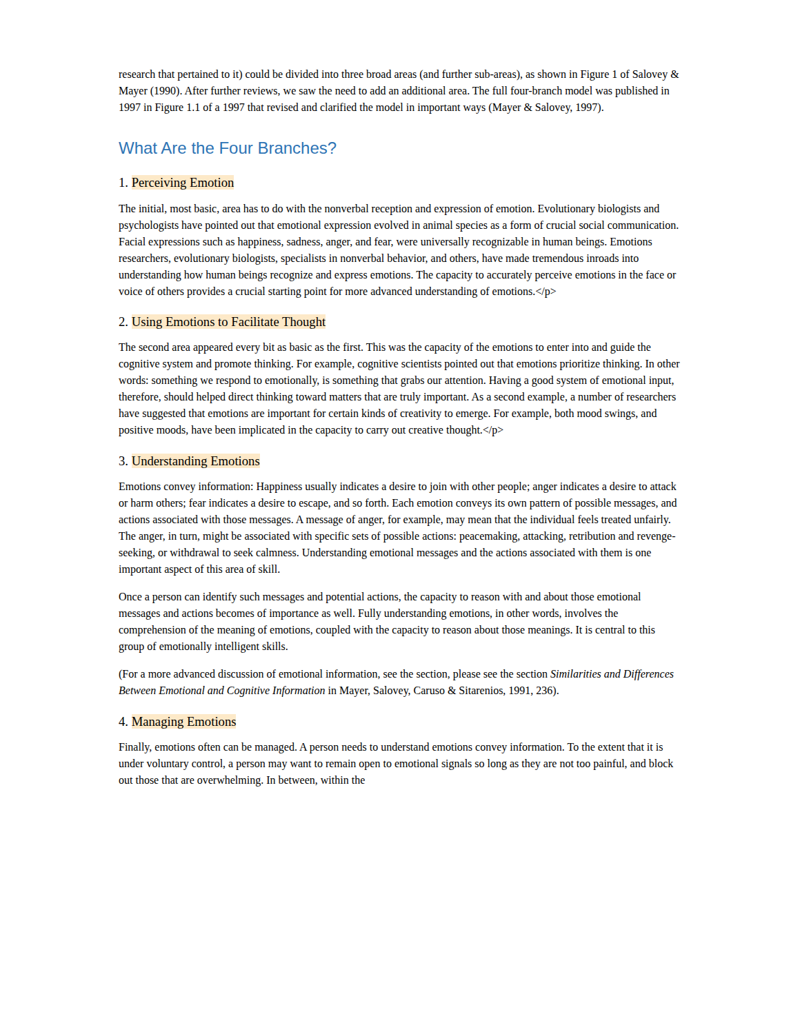research that pertained to it) could be divided into three broad areas (and further sub-areas), as shown in Figure 1 of Salovey & Mayer (1990). After further reviews, we saw the need to add an additional area. The full four-branch model was published in 1997 in Figure 1.1 of a 1997 that revised and clarified the model in important ways (Mayer & Salovey, 1997).
What Are the Four Branches?
1. Perceiving Emotion
The initial, most basic, area has to do with the nonverbal reception and expression of emotion. Evolutionary biologists and psychologists have pointed out that emotional expression evolved in animal species as a form of crucial social communication. Facial expressions such as happiness, sadness, anger, and fear, were universally recognizable in human beings. Emotions researchers, evolutionary biologists, specialists in nonverbal behavior, and others, have made tremendous inroads into understanding how human beings recognize and express emotions. The capacity to accurately perceive emotions in the face or voice of others provides a crucial starting point for more advanced understanding of emotions.</p>
2. Using Emotions to Facilitate Thought
The second area appeared every bit as basic as the first. This was the capacity of the emotions to enter into and guide the cognitive system and promote thinking. For example, cognitive scientists pointed out that emotions prioritize thinking. In other words: something we respond to emotionally, is something that grabs our attention. Having a good system of emotional input, therefore, should helped direct thinking toward matters that are truly important. As a second example, a number of researchers have suggested that emotions are important for certain kinds of creativity to emerge. For example, both mood swings, and positive moods, have been implicated in the capacity to carry out creative thought.</p>
3. Understanding Emotions
Emotions convey information: Happiness usually indicates a desire to join with other people; anger indicates a desire to attack or harm others; fear indicates a desire to escape, and so forth. Each emotion conveys its own pattern of possible messages, and actions associated with those messages. A message of anger, for example, may mean that the individual feels treated unfairly. The anger, in turn, might be associated with specific sets of possible actions: peacemaking, attacking, retribution and revenge-seeking, or withdrawal to seek calmness. Understanding emotional messages and the actions associated with them is one important aspect of this area of skill.
Once a person can identify such messages and potential actions, the capacity to reason with and about those emotional messages and actions becomes of importance as well. Fully understanding emotions, in other words, involves the comprehension of the meaning of emotions, coupled with the capacity to reason about those meanings. It is central to this group of emotionally intelligent skills.
(For a more advanced discussion of emotional information, see the section, please see the section Similarities and Differences Between Emotional and Cognitive Information in Mayer, Salovey, Caruso & Sitarenios, 1991, 236).
4. Managing Emotions
Finally, emotions often can be managed. A person needs to understand emotions convey information. To the extent that it is under voluntary control, a person may want to remain open to emotional signals so long as they are not too painful, and block out those that are overwhelming. In between, within the